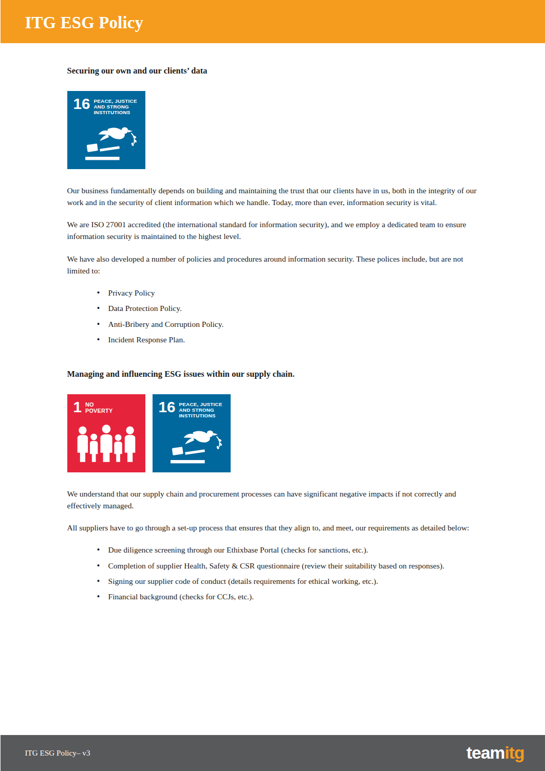ITG ESG Policy
Securing our own and our clients’ data
16 Peace, Justice
and Strong
Institutions
Our business fundamentally depends on building and maintaining the trust that our clients have in us, both in the integrity of our work and in the security of client information which we handle. Today, more than ever, information security is vital.
We are ISO 27001 accredited (the international standard for information security), and we employ a dedicated team to ensure information security is maintained to the highest level.
We have also developed a number of policies and procedures around information security. These polices include, but are not limited to:
Privacy Policy
Data Protection Policy.
Anti-Bribery and Corruption Policy.
Incident Response Plan.
Managing and influencing ESG issues within our supply chain.
1 No
Poverty
16 Peace, Justice
and Strong
Institutions
We understand that our supply chain and procurement processes can have significant negative impacts if not correctly and effectively managed.
All suppliers have to go through a set-up process that ensures that they align to, and meet, our requirements as detailed below:
Due diligence screening through our Ethixbase Portal (checks for sanctions, etc.).
Completion of supplier Health, Safety & CSR questionnaire (review their suitability based on responses).
Signing our supplier code of conduct (details requirements for ethical working, etc.).
Financial background (checks for CCJs, etc.).
ITG ESG Policy– v3
team itg